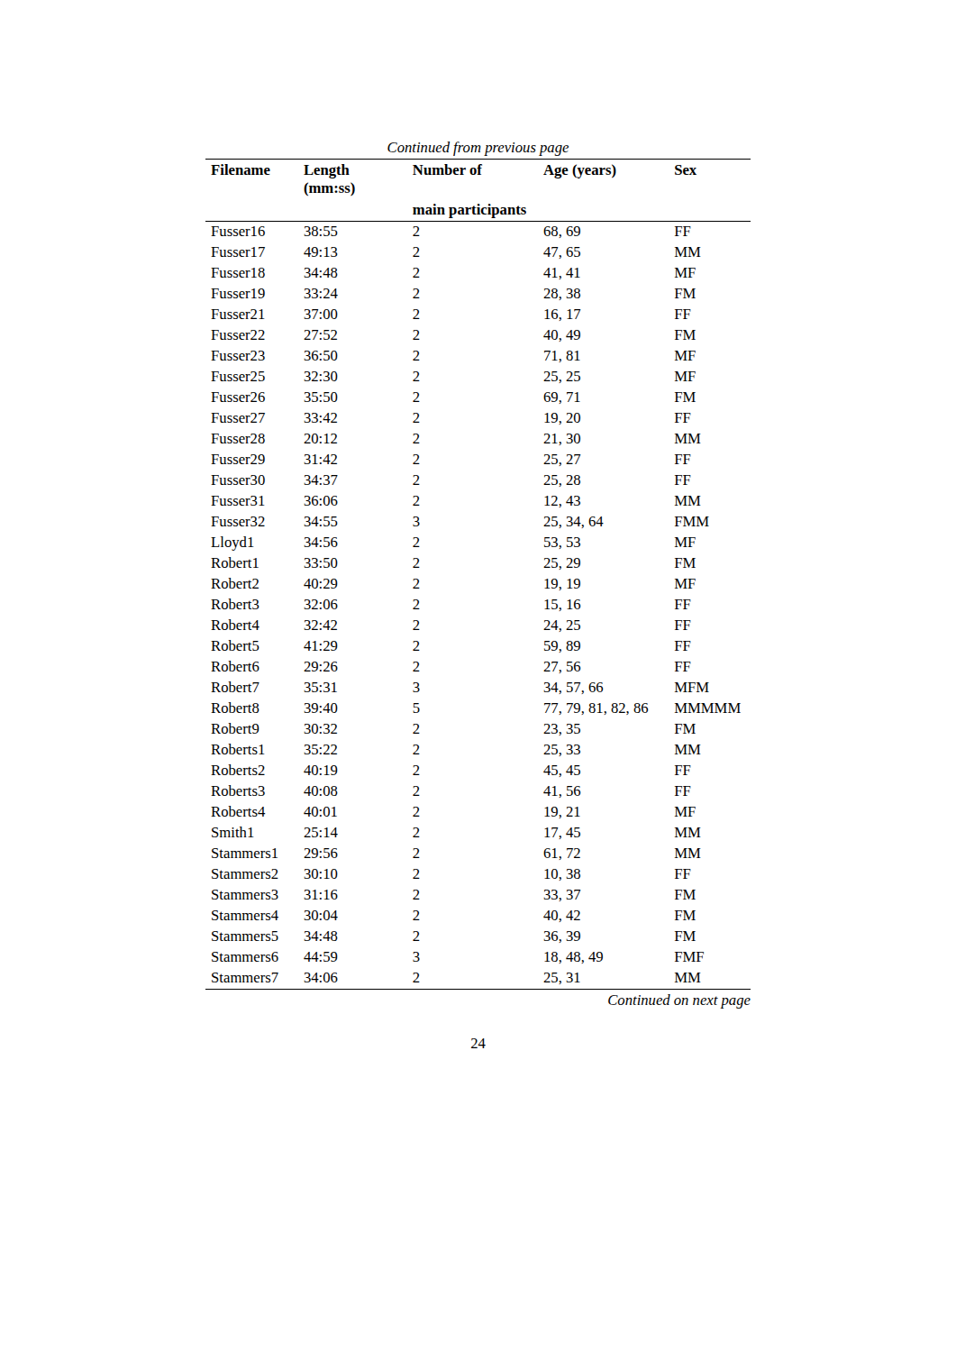Continued from previous page
| Filename | Length (mm:ss) | Number of | Age (years) | Sex |
| --- | --- | --- | --- | --- |
| | | main participants | | |
| Fusser16 | 38:55 | 2 | 68, 69 | FF |
| Fusser17 | 49:13 | 2 | 47, 65 | MM |
| Fusser18 | 34:48 | 2 | 41, 41 | MF |
| Fusser19 | 33:24 | 2 | 28, 38 | FM |
| Fusser21 | 37:00 | 2 | 16, 17 | FF |
| Fusser22 | 27:52 | 2 | 40, 49 | FM |
| Fusser23 | 36:50 | 2 | 71, 81 | MF |
| Fusser25 | 32:30 | 2 | 25, 25 | MF |
| Fusser26 | 35:50 | 2 | 69, 71 | FM |
| Fusser27 | 33:42 | 2 | 19, 20 | FF |
| Fusser28 | 20:12 | 2 | 21, 30 | MM |
| Fusser29 | 31:42 | 2 | 25, 27 | FF |
| Fusser30 | 34:37 | 2 | 25, 28 | FF |
| Fusser31 | 36:06 | 2 | 12, 43 | MM |
| Fusser32 | 34:55 | 3 | 25, 34, 64 | FMM |
| Lloyd1 | 34:56 | 2 | 53, 53 | MF |
| Robert1 | 33:50 | 2 | 25, 29 | FM |
| Robert2 | 40:29 | 2 | 19, 19 | MF |
| Robert3 | 32:06 | 2 | 15, 16 | FF |
| Robert4 | 32:42 | 2 | 24, 25 | FF |
| Robert5 | 41:29 | 2 | 59, 89 | FF |
| Robert6 | 29:26 | 2 | 27, 56 | FF |
| Robert7 | 35:31 | 3 | 34, 57, 66 | MFM |
| Robert8 | 39:40 | 5 | 77, 79, 81, 82, 86 | MMMMM |
| Robert9 | 30:32 | 2 | 23, 35 | FM |
| Roberts1 | 35:22 | 2 | 25, 33 | MM |
| Roberts2 | 40:19 | 2 | 45, 45 | FF |
| Roberts3 | 40:08 | 2 | 41, 56 | FF |
| Roberts4 | 40:01 | 2 | 19, 21 | MF |
| Smith1 | 25:14 | 2 | 17, 45 | MM |
| Stammers1 | 29:56 | 2 | 61, 72 | MM |
| Stammers2 | 30:10 | 2 | 10, 38 | FF |
| Stammers3 | 31:16 | 2 | 33, 37 | FM |
| Stammers4 | 30:04 | 2 | 40, 42 | FM |
| Stammers5 | 34:48 | 2 | 36, 39 | FM |
| Stammers6 | 44:59 | 3 | 18, 48, 49 | FMF |
| Stammers7 | 34:06 | 2 | 25, 31 | MM |
Continued on next page
24